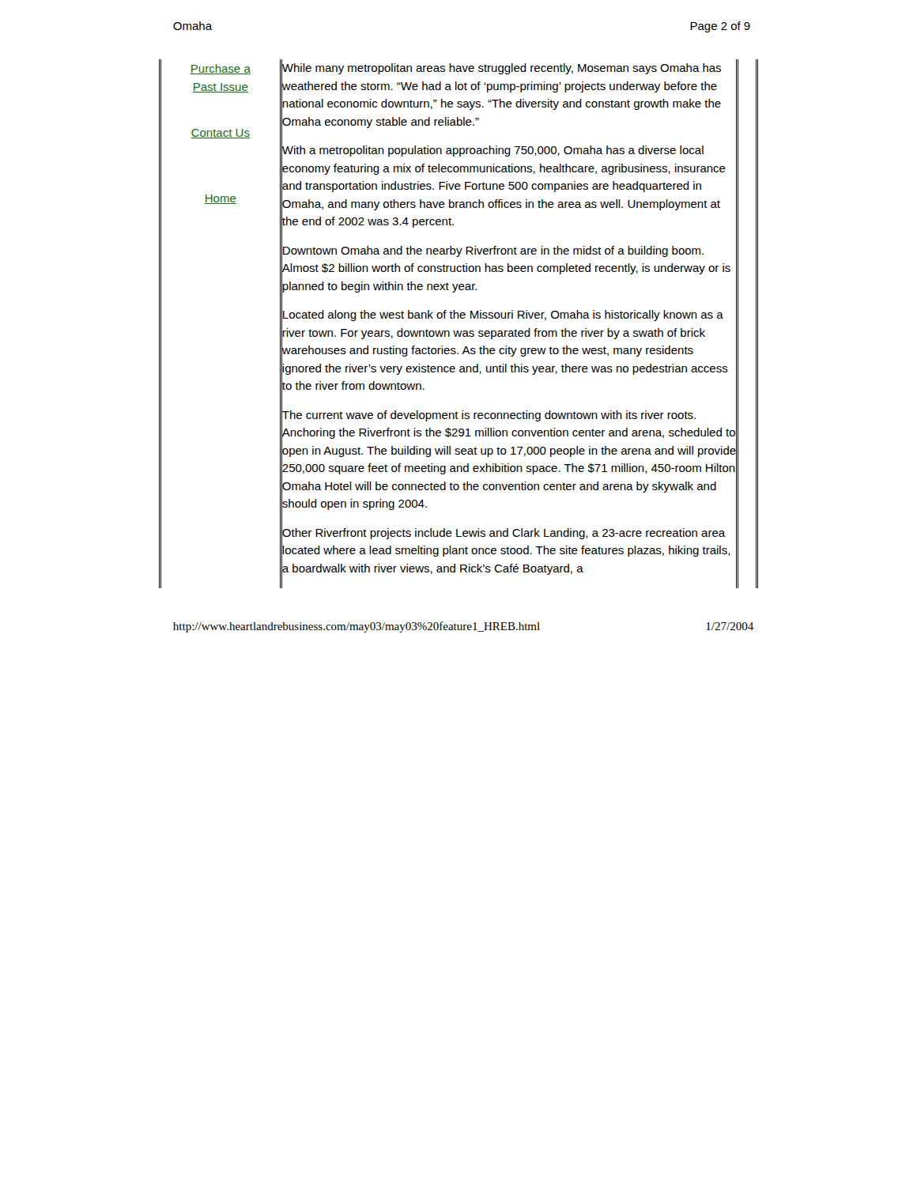Omaha
Page 2 of 9
| Purchase a Past Issue Contact Us Home | While many metropolitan areas have struggled recently, Moseman says Omaha has weathered the storm. “We had a lot of ‘pump-priming’ projects underway before the national economic downturn,” he says. “The diversity and constant growth make the Omaha economy stable and reliable.” With a metropolitan population approaching 750,000, Omaha has a diverse local economy featuring a mix of telecommunications, healthcare, agribusiness, insurance and transportation industries. Five Fortune 500 companies are headquartered in Omaha, and many others have branch offices in the area as well. Unemployment at the end of 2002 was 3.4 percent. Downtown Omaha and the nearby Riverfront are in the midst of a building boom. Almost $2 billion worth of construction has been completed recently, is underway or is planned to begin within the next year. Located along the west bank of the Missouri River, Omaha is historically known as a river town. For years, downtown was separated from the river by a swath of brick warehouses and rusting factories. As the city grew to the west, many residents ignored the river’s very existence and, until this year, there was no pedestrian access to the river from downtown. The current wave of development is reconnecting downtown with its river roots. Anchoring the Riverfront is the $291 million convention center and arena, scheduled to open in August. The building will seat up to 17,000 people in the arena and will provide 250,000 square feet of meeting and exhibition space. The $71 million, 450-room Hilton Omaha Hotel will be connected to the convention center and arena by skywalk and should open in spring 2004. Other Riverfront projects include Lewis and Clark Landing, a 23-acre recreation area located where a lead smelting plant once stood. The site features plazas, hiking trails, a boardwalk with river views, and Rick’s Café Boatyard, a | |
http://www.heartlandrebusiness.com/may03/may03%20feature1_HREB.html
1/27/2004